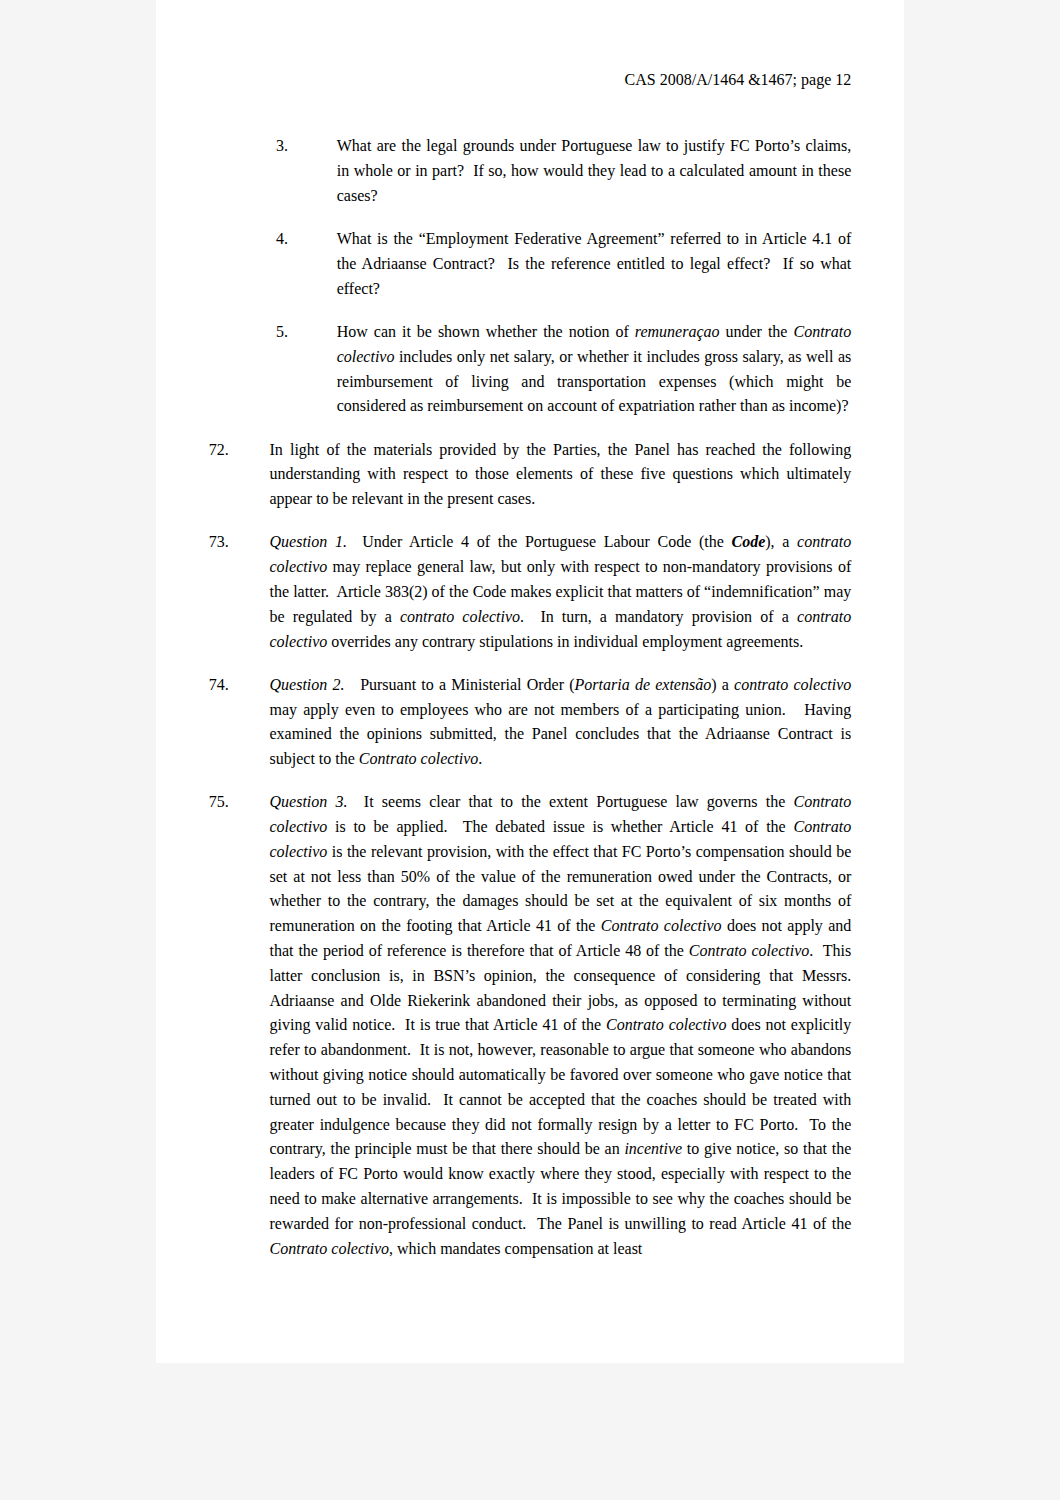CAS 2008/A/1464 &1467; page 12
3.
What are the legal grounds under Portuguese law to justify FC Porto’s claims, in whole or in part? If so, how would they lead to a calculated amount in these cases?
4.
What is the “Employment Federative Agreement” referred to in Article 4.1 of the Adriaanse Contract? Is the reference entitled to legal effect? If so what effect?
5.
How can it be shown whether the notion of remuneraçao under the Contrato colectivo includes only net salary, or whether it includes gross salary, as well as reimbursement of living and transportation expenses (which might be considered as reimbursement on account of expatriation rather than as income)?
72.
In light of the materials provided by the Parties, the Panel has reached the following understanding with respect to those elements of these five questions which ultimately appear to be relevant in the present cases.
73.
Question 1. Under Article 4 of the Portuguese Labour Code (the Code), a contrato colectivo may replace general law, but only with respect to non-mandatory provisions of the latter. Article 383(2) of the Code makes explicit that matters of “indemnification” may be regulated by a contrato colectivo. In turn, a mandatory provision of a contrato colectivo overrides any contrary stipulations in individual employment agreements.
74.
Question 2. Pursuant to a Ministerial Order (Portaria de extensão) a contrato colectivo may apply even to employees who are not members of a participating union. Having examined the opinions submitted, the Panel concludes that the Adriaanse Contract is subject to the Contrato colectivo.
75.
Question 3. It seems clear that to the extent Portuguese law governs the Contrato colectivo is to be applied. The debated issue is whether Article 41 of the Contrato colectivo is the relevant provision, with the effect that FC Porto’s compensation should be set at not less than 50% of the value of the remuneration owed under the Contracts, or whether to the contrary, the damages should be set at the equivalent of six months of remuneration on the footing that Article 41 of the Contrato colectivo does not apply and that the period of reference is therefore that of Article 48 of the Contrato colectivo. This latter conclusion is, in BSN’s opinion, the consequence of considering that Messrs. Adriaanse and Olde Riekerink abandoned their jobs, as opposed to terminating without giving valid notice. It is true that Article 41 of the Contrato colectivo does not explicitly refer to abandonment. It is not, however, reasonable to argue that someone who abandons without giving notice should automatically be favored over someone who gave notice that turned out to be invalid. It cannot be accepted that the coaches should be treated with greater indulgence because they did not formally resign by a letter to FC Porto. To the contrary, the principle must be that there should be an incentive to give notice, so that the leaders of FC Porto would know exactly where they stood, especially with respect to the need to make alternative arrangements. It is impossible to see why the coaches should be rewarded for non-professional conduct. The Panel is unwilling to read Article 41 of the Contrato colectivo, which mandates compensation at least